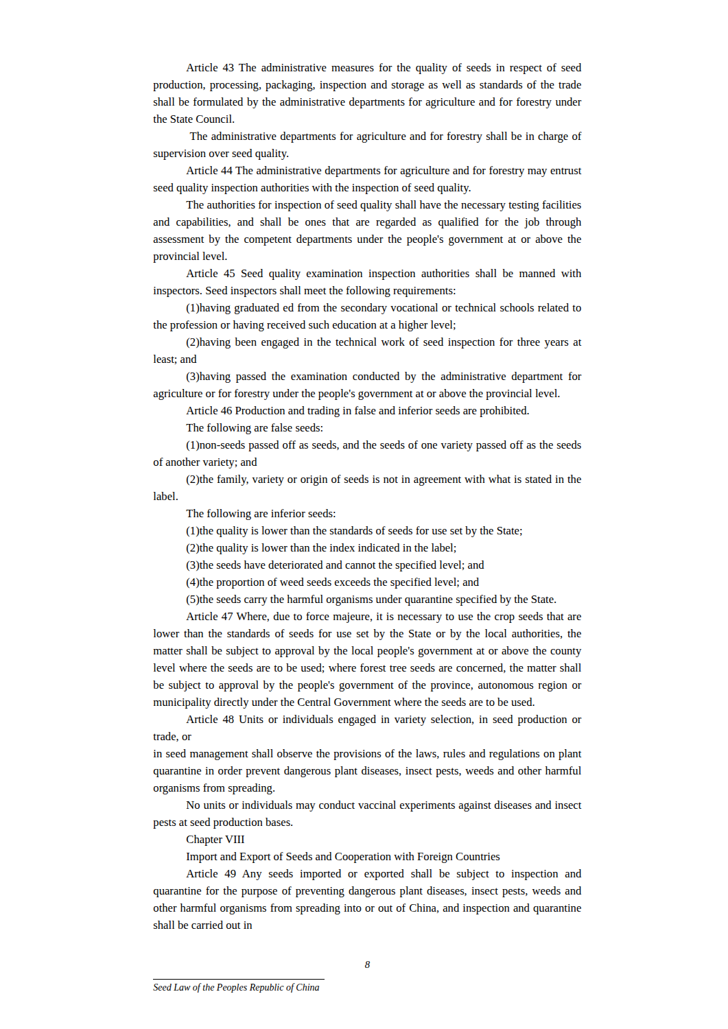Article 43 The administrative measures for the quality of seeds in respect of seed production, processing, packaging, inspection and storage as well as standards of the trade shall be formulated by the administrative departments for agriculture and for forestry under the State Council.
The administrative departments for agriculture and for forestry shall be in charge of supervision over seed quality.
Article 44 The administrative departments for agriculture and for forestry may entrust seed quality inspection authorities with the inspection of seed quality.
The authorities for inspection of seed quality shall have the necessary testing facilities and capabilities, and shall be ones that are regarded as qualified for the job through assessment by the competent departments under the people's government at or above the provincial level.
Article 45 Seed quality examination inspection authorities shall be manned with inspectors. Seed inspectors shall meet the following requirements:
(1)having graduated ed from the secondary vocational or technical schools related to the profession or having received such education at a higher level;
(2)having been engaged in the technical work of seed inspection for three years at least; and
(3)having passed the examination conducted by the administrative department for agriculture or for forestry under the people's government at or above the provincial level.
Article 46 Production and trading in false and inferior seeds are prohibited.
The following are false seeds:
(1)non-seeds passed off as seeds, and the seeds of one variety passed off as the seeds of another variety; and
(2)the family, variety or origin of seeds is not in agreement with what is stated in the label.
The following are inferior seeds:
(1)the quality is lower than the standards of seeds for use set by the State;
(2)the quality is lower than the index indicated in the label;
(3)the seeds have deteriorated and cannot the specified level; and
(4)the proportion of weed seeds exceeds the specified level; and
(5)the seeds carry the harmful organisms under quarantine specified by the State.
Article 47 Where, due to force majeure, it is necessary to use the crop seeds that are lower than the standards of seeds for use set by the State or by the local authorities, the matter shall be subject to approval by the local people's government at or above the county level where the seeds are to be used; where forest tree seeds are concerned, the matter shall be subject to approval by the people's government of the province, autonomous region or municipality directly under the Central Government where the seeds are to be used.
Article 48 Units or individuals engaged in variety selection, in seed production or trade, or
in seed management shall observe the provisions of the laws, rules and regulations on plant quarantine in order prevent dangerous plant diseases, insect pests, weeds and other harmful organisms from spreading.
No units or individuals may conduct vaccinal experiments against diseases and insect pests at seed production bases.
Chapter VIII
Import and Export of Seeds and Cooperation with Foreign Countries
Article 49 Any seeds imported or exported shall be subject to inspection and quarantine for the purpose of preventing dangerous plant diseases, insect pests, weeds and other harmful organisms from spreading into or out of China, and inspection and quarantine shall be carried out in
8
Seed Law of the Peoples Republic of China